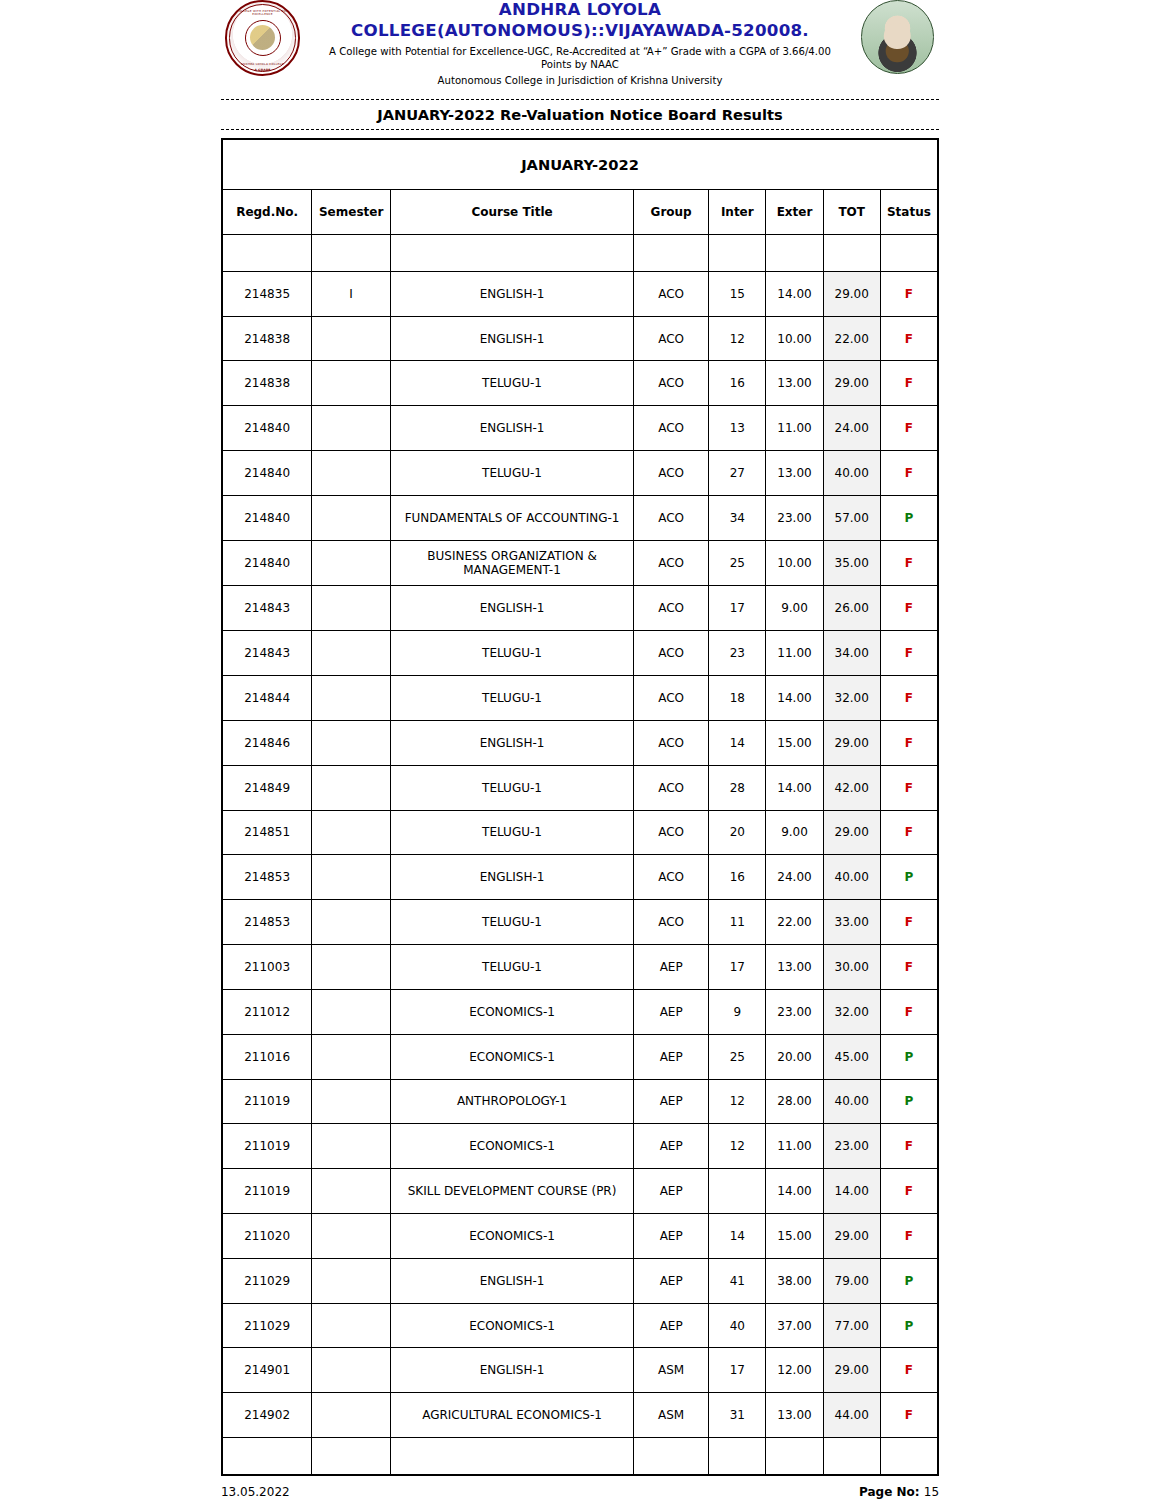COLLEGE WITH POTENTIAL FOR EXCELLENCE
ANDHRA LOYOLA COLLEGE
A GRADE
ANDHRA LOYOLA COLLEGE(AUTONOMOUS)::VIJAYAWADA-520008.
A College with Potential for Excellence-UGC, Re-Accredited at “A+” Grade with a CGPA of 3.66/4.00 Points by NAAC
Autonomous College in Jurisdiction of Krishna University
JANUARY-2022 Re-Valuation Notice Board Results
| JANUARY-2022 |
| --- |
| Regd.No. | Semester | Course Title | Group | Inter | Exter | TOT | Status |
| 214835 | I | ENGLISH-1 | ACO | 15 | 14.00 | 29.00 | F |
| 214838 | | ENGLISH-1 | ACO | 12 | 10.00 | 22.00 | F |
| 214838 | | TELUGU-1 | ACO | 16 | 13.00 | 29.00 | F |
| 214840 | | ENGLISH-1 | ACO | 13 | 11.00 | 24.00 | F |
| 214840 | | TELUGU-1 | ACO | 27 | 13.00 | 40.00 | F |
| 214840 | | FUNDAMENTALS OF ACCOUNTING-1 | ACO | 34 | 23.00 | 57.00 | P |
| 214840 | | BUSINESS ORGANIZATION & MANAGEMENT-1 | ACO | 25 | 10.00 | 35.00 | F |
| 214843 | | ENGLISH-1 | ACO | 17 | 9.00 | 26.00 | F |
| 214843 | | TELUGU-1 | ACO | 23 | 11.00 | 34.00 | F |
| 214844 | | TELUGU-1 | ACO | 18 | 14.00 | 32.00 | F |
| 214846 | | ENGLISH-1 | ACO | 14 | 15.00 | 29.00 | F |
| 214849 | | TELUGU-1 | ACO | 28 | 14.00 | 42.00 | F |
| 214851 | | TELUGU-1 | ACO | 20 | 9.00 | 29.00 | F |
| 214853 | | ENGLISH-1 | ACO | 16 | 24.00 | 40.00 | P |
| 214853 | | TELUGU-1 | ACO | 11 | 22.00 | 33.00 | F |
| 211003 | | TELUGU-1 | AEP | 17 | 13.00 | 30.00 | F |
| 211012 | | ECONOMICS-1 | AEP | 9 | 23.00 | 32.00 | F |
| 211016 | | ECONOMICS-1 | AEP | 25 | 20.00 | 45.00 | P |
| 211019 | | ANTHROPOLOGY-1 | AEP | 12 | 28.00 | 40.00 | P |
| 211019 | | ECONOMICS-1 | AEP | 12 | 11.00 | 23.00 | F |
| 211019 | | SKILL DEVELOPMENT COURSE (PR) | AEP | | 14.00 | 14.00 | F |
| 211020 | | ECONOMICS-1 | AEP | 14 | 15.00 | 29.00 | F |
| 211029 | | ENGLISH-1 | AEP | 41 | 38.00 | 79.00 | P |
| 211029 | | ECONOMICS-1 | AEP | 40 | 37.00 | 77.00 | P |
| 214901 | | ENGLISH-1 | ASM | 17 | 12.00 | 29.00 | F |
| 214902 | | AGRICULTURAL ECONOMICS-1 | ASM | 31 | 13.00 | 44.00 | F |
13.05.2022
Page No: 15